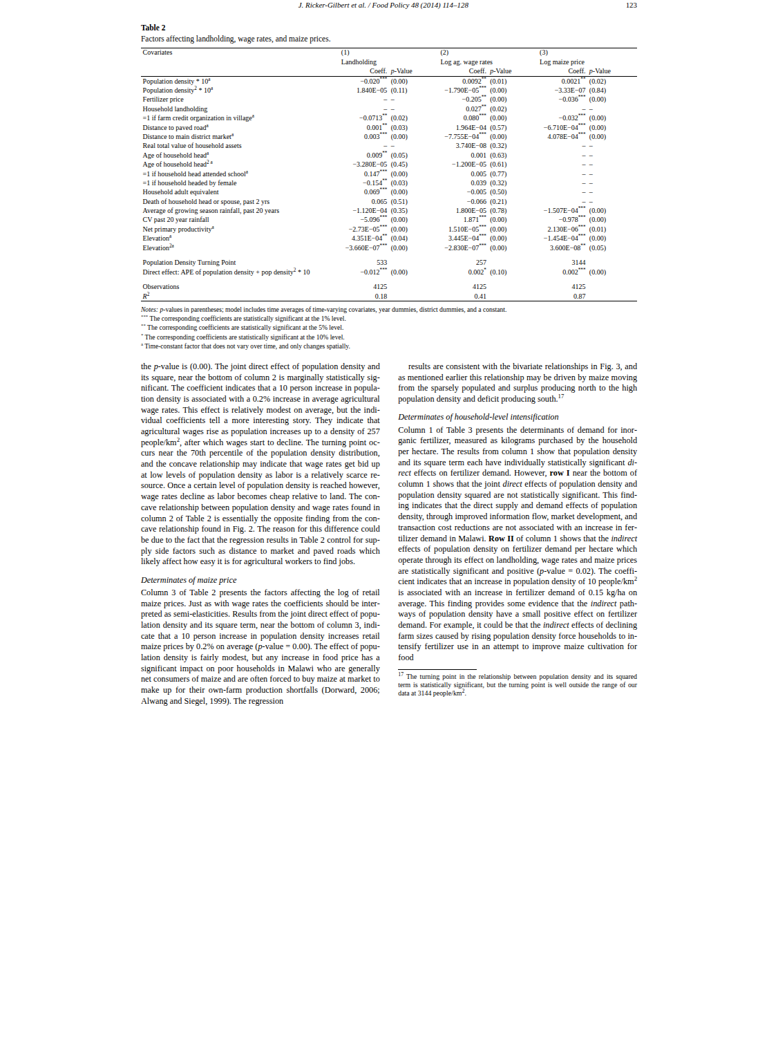J. Ricker-Gilbert et al. / Food Policy 48 (2014) 114–128
123
Table 2
Factors affecting landholding, wage rates, and maize prices.
| Covariates | (1) | (2) | (3) |
| --- | --- | --- | --- |
| | Landholding | Log ag. wage rates | Log maize price |
| | Coeff. | p -Value | Coeff. | p -Value | Coeff. | p -Value |
| Population density * 10 a | −0.020 *** | (0.00) | 0.0092 ** | (0.01) | 0.0021 ** | (0.02) |
| Population density 2 * 10 a | 1.840E−05 | (0.11) | −1.790E−05 *** | (0.00) | −3.33E−07 | (0.84) |
| Fertilizer price | – | – | −0.205 ** | (0.00) | −0.036 *** | (0.00) |
| Household landholding | – | – | 0.027 ** | (0.02) | – | – |
| =1 if farm credit organization in village a | −0.0713 ** | (0.02) | 0.080 *** | (0.00) | −0.032 *** | (0.00) |
| Distance to paved road a | 0.001 ** | (0.03) | 1.964E−04 | (0.57) | −6.710E−04 *** | (0.00) |
| Distance to main district market a | 0.003 *** | (0.00) | −7.755E−04 *** | (0.00) | 4.078E−04 *** | (0.00) |
| Real total value of household assets | – | – | 3.740E−08 | (0.32) | – | – |
| Age of household head a | 0.009 ** | (0.05) | 0.001 | (0.63) | – | – |
| Age of household head 2 a | −3.280E−05 | (0.45) | −1.200E−05 | (0.61) | – | – |
| =1 if household head attended school a | 0.147 *** | (0.00) | 0.005 | (0.77) | – | – |
| =1 if household headed by female | −0.154 ** | (0.03) | 0.039 | (0.32) | – | – |
| Household adult equivalent | 0.069 *** | (0.00) | −0.005 | (0.50) | – | – |
| Death of household head or spouse, past 2 yrs | 0.065 | (0.51) | −0.066 | (0.21) | – | – |
| Average of growing season rainfall, past 20 years | −1.120E−04 | (0.35) | 1.800E−05 | (0.78) | −1.507E−04 *** | (0.00) |
| CV past 20 year rainfall | −5.096 *** | (0.00) | 1.871 *** | (0.00) | −0.978 *** | (0.00) |
| Net primary productivity a | −2.73E−05 *** | (0.00) | 1.510E−05 *** | (0.00) | 2.130E−06 *** | (0.01) |
| Elevation a | 4.351E−04 ** | (0.04) | 3.445E−04 *** | (0.00) | −1.454E−04 *** | (0.00) |
| Elevation 2a | −3.660E−07 *** | (0.00) | −2.830E−07 *** | (0.00) | 3.600E−08 ** | (0.05) |
| Population Density Turning Point | 533 | | 257 | | 3144 | |
| Direct effect: APE of population density + pop density 2 * 10 | −0.012 *** | (0.00) | 0.002 * | (0.10) | 0.002 *** | (0.00) |
| Observations | 4125 | | 4125 | | 4125 | |
| R 2 | 0.18 | | 0.41 | | 0.87 | |
Notes: p-values in parentheses; model includes time averages of time-varying covariates, year dummies, district dummies, and a constant.
*** The corresponding coefficients are statistically significant at the 1% level.
** The corresponding coefficients are statistically significant at the 5% level.
* The corresponding coefficients are statistically significant at the 10% level.
a Time-constant factor that does not vary over time, and only changes spatially.
the p-value is (0.00). The joint direct effect of population density and its square, near the bottom of column 2 is marginally statistically significant. The coefficient indicates that a 10 person increase in population density is associated with a 0.2% increase in average agricultural wage rates. This effect is relatively modest on average, but the individual coefficients tell a more interesting story. They indicate that agricultural wages rise as population increases up to a density of 257 people/km2, after which wages start to decline. The turning point occurs near the 70th percentile of the population density distribution, and the concave relationship may indicate that wage rates get bid up at low levels of population density as labor is a relatively scarce resource. Once a certain level of population density is reached however, wage rates decline as labor becomes cheap relative to land. The concave relationship between population density and wage rates found in column 2 of Table 2 is essentially the opposite finding from the concave relationship found in Fig. 2. The reason for this difference could be due to the fact that the regression results in Table 2 control for supply side factors such as distance to market and paved roads which likely affect how easy it is for agricultural workers to find jobs.
Determinates of maize price
Column 3 of Table 2 presents the factors affecting the log of retail maize prices. Just as with wage rates the coefficients should be interpreted as semi-elasticities. Results from the joint direct effect of population density and its square term, near the bottom of column 3, indicate that a 10 person increase in population density increases retail maize prices by 0.2% on average (p-value = 0.00). The effect of population density is fairly modest, but any increase in food price has a significant impact on poor households in Malawi who are generally net consumers of maize and are often forced to buy maize at market to make up for their own-farm production shortfalls (Dorward, 2006; Alwang and Siegel, 1999). The regression
results are consistent with the bivariate relationships in Fig. 3, and as mentioned earlier this relationship may be driven by maize moving from the sparsely populated and surplus producing north to the high population density and deficit producing south.17
Determinates of household-level intensification
Column 1 of Table 3 presents the determinants of demand for inorganic fertilizer, measured as kilograms purchased by the household per hectare. The results from column 1 show that population density and its square term each have individually statistically significant direct effects on fertilizer demand. However, row I near the bottom of column 1 shows that the joint direct effects of population density and population density squared are not statistically significant. This finding indicates that the direct supply and demand effects of population density, through improved information flow, market development, and transaction cost reductions are not associated with an increase in fertilizer demand in Malawi. Row II of column 1 shows that the indirect effects of population density on fertilizer demand per hectare which operate through its effect on landholding, wage rates and maize prices are statistically significant and positive (p-value = 0.02). The coefficient indicates that an increase in population density of 10 people/km2 is associated with an increase in fertilizer demand of 0.15 kg/ha on average. This finding provides some evidence that the indirect pathways of population density have a small positive effect on fertilizer demand. For example, it could be that the indirect effects of declining farm sizes caused by rising population density force households to intensify fertilizer use in an attempt to improve maize cultivation for food
17 The turning point in the relationship between population density and its squared term is statistically significant, but the turning point is well outside the range of our data at 3144 people/km2.